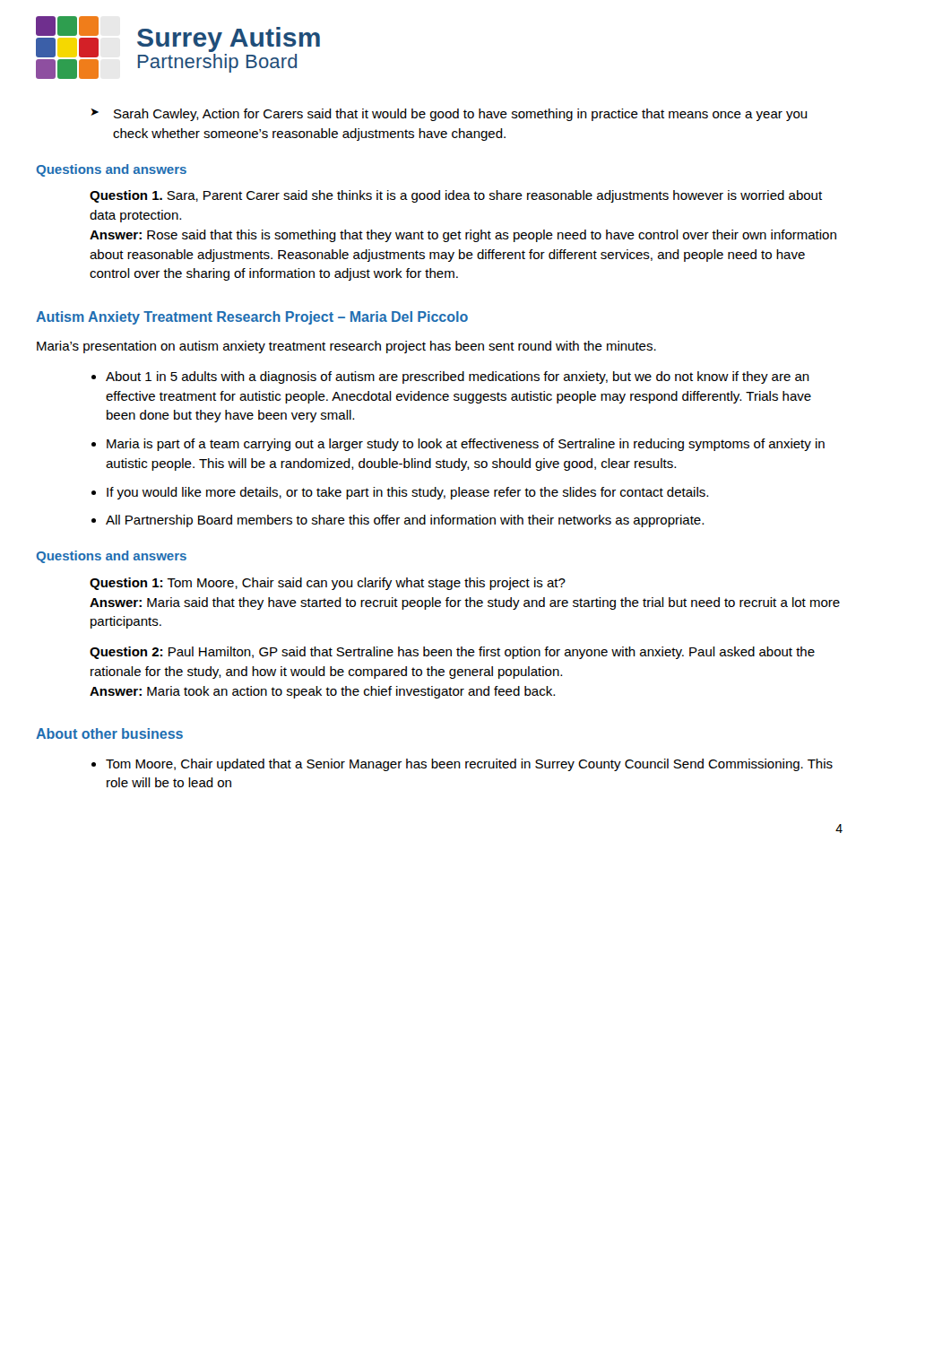Surrey Autism
Partnership Board
Sarah Cawley, Action for Carers said that it would be good to have something in practice that means once a year you check whether someone’s reasonable adjustments have changed.
Questions and answers
Question 1. Sara, Parent Carer said she thinks it is a good idea to share reasonable adjustments however is worried about data protection.
Answer: Rose said that this is something that they want to get right as people need to have control over their own information about reasonable adjustments. Reasonable adjustments may be different for different services, and people need to have control over the sharing of information to adjust work for them.
Autism Anxiety Treatment Research Project – Maria Del Piccolo
Maria’s presentation on autism anxiety treatment research project has been sent round with the minutes.
About 1 in 5 adults with a diagnosis of autism are prescribed medications for anxiety, but we do not know if they are an effective treatment for autistic people. Anecdotal evidence suggests autistic people may respond differently. Trials have been done but they have been very small.
Maria is part of a team carrying out a larger study to look at effectiveness of Sertraline in reducing symptoms of anxiety in autistic people. This will be a randomized, double-blind study, so should give good, clear results.
If you would like more details, or to take part in this study, please refer to the slides for contact details.
All Partnership Board members to share this offer and information with their networks as appropriate.
Questions and answers
Question 1: Tom Moore, Chair said can you clarify what stage this project is at?
Answer: Maria said that they have started to recruit people for the study and are starting the trial but need to recruit a lot more participants.
Question 2: Paul Hamilton, GP said that Sertraline has been the first option for anyone with anxiety. Paul asked about the rationale for the study, and how it would be compared to the general population.
Answer: Maria took an action to speak to the chief investigator and feed back.
About other business
Tom Moore, Chair updated that a Senior Manager has been recruited in Surrey County Council Send Commissioning. This role will be to lead on
4